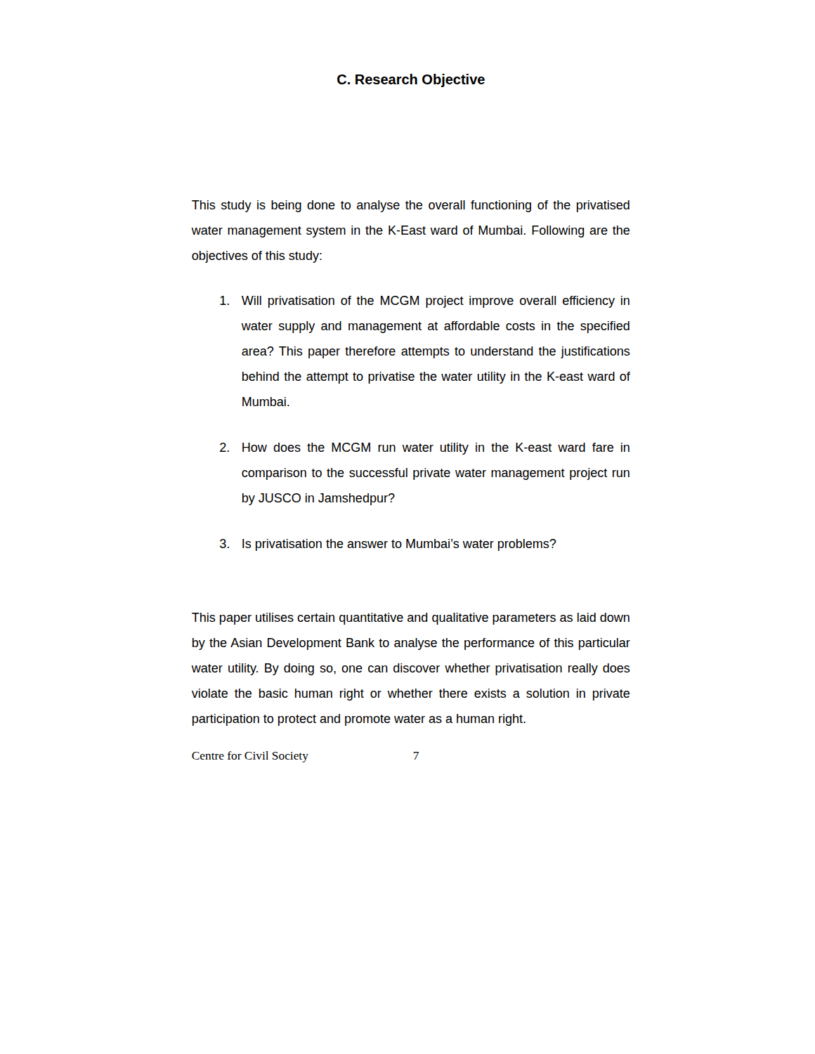C. Research Objective
This study is being done to analyse the overall functioning of the privatised water management system in the K-East ward of Mumbai. Following are the objectives of this study:
Will privatisation of the MCGM project improve overall efficiency in water supply and management at affordable costs in the specified area? This paper therefore attempts to understand the justifications behind the attempt to privatise the water utility in the K-east ward of Mumbai.
How does the MCGM run water utility in the K-east ward fare in comparison to the successful private water management project run by JUSCO in Jamshedpur?
Is privatisation the answer to Mumbai’s water problems?
This paper utilises certain quantitative and qualitative parameters as laid down by the Asian Development Bank to analyse the performance of this particular water utility. By doing so, one can discover whether privatisation really does violate the basic human right or whether there exists a solution in private participation to protect and promote water as a human right.
Centre for Civil Society 7